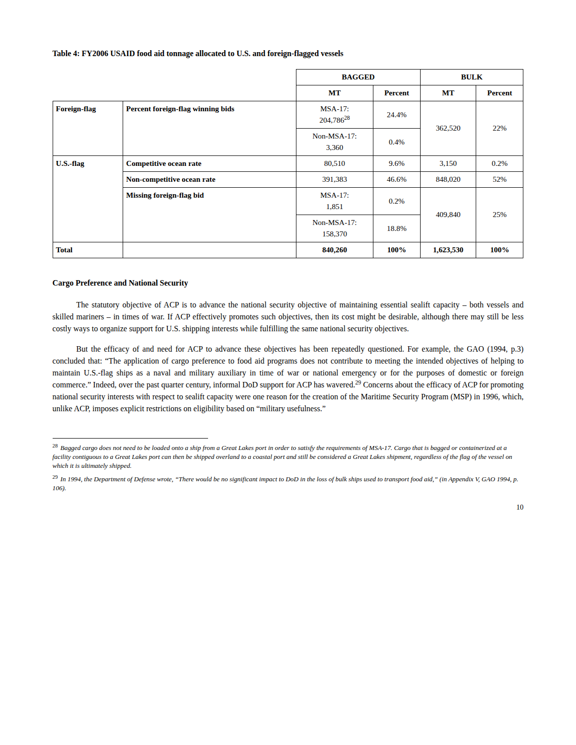Table 4: FY2006 USAID food aid tonnage allocated to U.S. and foreign-flagged vessels
| | BAGGED | BULK |
| MT | Percent | MT | Percent |
| Foreign-flag | Percent foreign-flag winning bids | MSA-17: 204,786 28 | 24.4% | 362,520 | 22% |
| Non-MSA-17: 3,360 | 0.4% |
| U.S.-flag | Competitive ocean rate | 80,510 | 9.6% | 3,150 | 0.2% |
| Non-competitive ocean rate | 391,383 | 46.6% | 848,020 | 52% |
| Missing foreign-flag bid | MSA-17: 1,851 | 0.2% | 409,840 | 25% |
| Non-MSA-17: 158,370 | 18.8% |
| Total | | 840,260 | 100% | 1,623,530 | 100% |
Cargo Preference and National Security
The statutory objective of ACP is to advance the national security objective of maintaining essential sealift capacity – both vessels and skilled mariners – in times of war. If ACP effectively promotes such objectives, then its cost might be desirable, although there may still be less costly ways to organize support for U.S. shipping interests while fulfilling the same national security objectives.
But the efficacy of and need for ACP to advance these objectives has been repeatedly questioned. For example, the GAO (1994, p.3) concluded that: “The application of cargo preference to food aid programs does not contribute to meeting the intended objectives of helping to maintain U.S.-flag ships as a naval and military auxiliary in time of war or national emergency or for the purposes of domestic or foreign commerce.” Indeed, over the past quarter century, informal DoD support for ACP has wavered.29 Concerns about the efficacy of ACP for promoting national security interests with respect to sealift capacity were one reason for the creation of the Maritime Security Program (MSP) in 1996, which, unlike ACP, imposes explicit restrictions on eligibility based on “military usefulness.”
28 Bagged cargo does not need to be loaded onto a ship from a Great Lakes port in order to satisfy the requirements of MSA-17. Cargo that is bagged or containerized at a facility contiguous to a Great Lakes port can then be shipped overland to a coastal port and still be considered a Great Lakes shipment, regardless of the flag of the vessel on which it is ultimately shipped.
29 In 1994, the Department of Defense wrote, “There would be no significant impact to DoD in the loss of bulk ships used to transport food aid,” (in Appendix V, GAO 1994, p. 106).
10